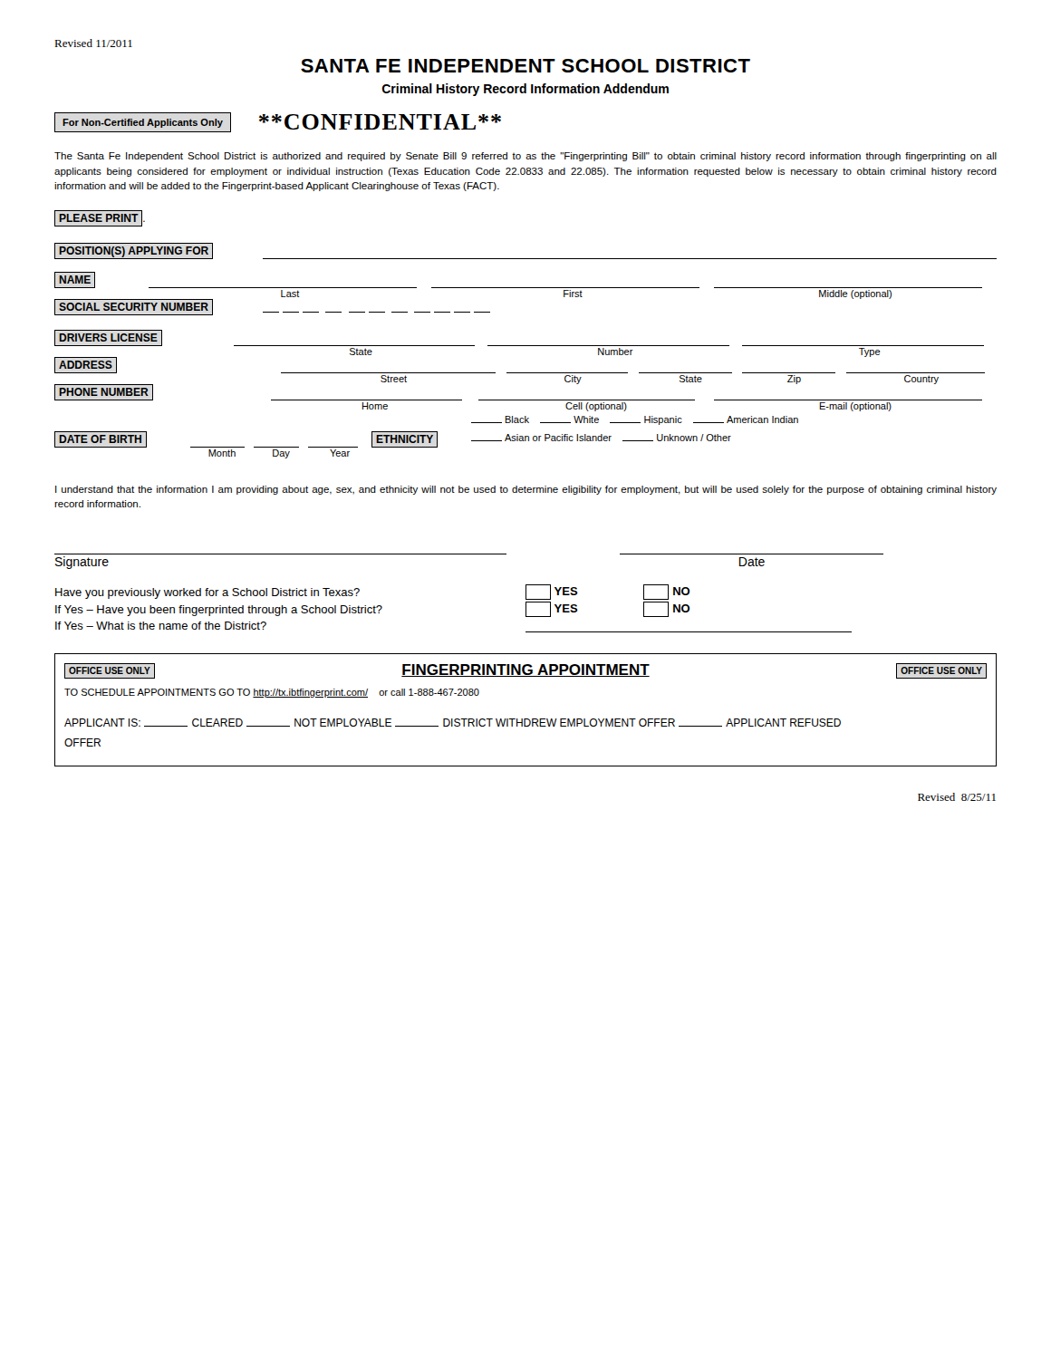Revised 11/2011
SANTA FE INDEPENDENT SCHOOL DISTRICT
Criminal History Record Information Addendum
For Non-Certified Applicants Only
**CONFIDENTIAL**
The Santa Fe Independent School District is authorized and required by Senate Bill 9 referred to as the "Fingerprinting Bill" to obtain criminal history record information through fingerprinting on all applicants being considered for employment or individual instruction (Texas Education Code 22.0833 and 22.085). The information requested below is necessary to obtain criminal history record information and will be added to the Fingerprint-based Applicant Clearinghouse of Texas (FACT).
PLEASE PRINT.
| POSITION(S) APPLYING FOR | |
| NAME | | | |
| | Last | First | Middle (optional) |
| SOCIAL SECURITY NUMBER | |
| DRIVERS LICENSE | | | |
| | State | Number | Type |
| ADDRESS | | | | | |
| | Street | City | State | Zip | Country |
| PHONE NUMBER | | | |
| | Home | Cell (optional) | E-mail (optional) |
| DATE OF BIRTH | | | | ETHNICITY | Black White Hispanic American Indian Asian or Pacific Islander Unknown / Other |
| | Month | Day | Year | | |
I understand that the information I am providing about age, sex, and ethnicity will not be used to determine eligibility for employment, but will be used solely for the purpose of obtaining criminal history record information.
| Signature | | Date | |
| Have you previously worked for a School District in Texas? | YES | NO | |
| If Yes – Have you been fingerprinted through a School District? | YES | NO | |
| If Yes – What is the name of the District? | |
OFFICE USE ONLY
FINGERPRINTING APPOINTMENT
OFFICE USE ONLY
TO SCHEDULE APPOINTMENTS GO TO http://tx.ibtfingerprint.com/ or call 1-888-467-2080
APPLICANT IS: CLEARED NOT EMPLOYABLE DISTRICT WITHDREW EMPLOYMENT OFFER APPLICANT REFUSED
OFFER
Revised 8/25/11